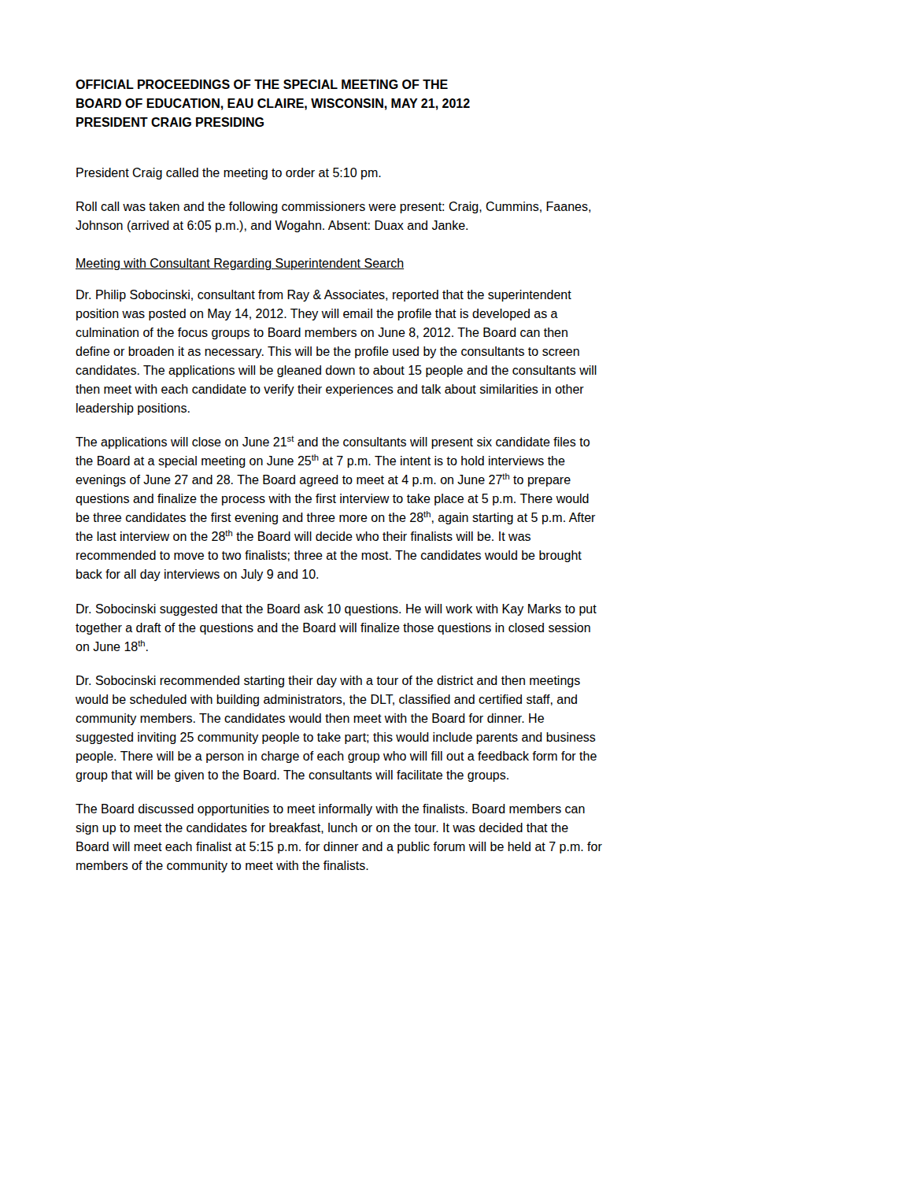Official Proceedings of the Special Meeting of the
Board of Education, Eau Claire, Wisconsin, May 21, 2012
President Craig Presiding
President Craig called the meeting to order at 5:10 pm.
Roll call was taken and the following commissioners were present: Craig, Cummins, Faanes, Johnson (arrived at 6:05 p.m.), and Wogahn. Absent: Duax and Janke.
Meeting with Consultant Regarding Superintendent Search
Dr. Philip Sobocinski, consultant from Ray & Associates, reported that the superintendent position was posted on May 14, 2012. They will email the profile that is developed as a culmination of the focus groups to Board members on June 8, 2012. The Board can then define or broaden it as necessary. This will be the profile used by the consultants to screen candidates. The applications will be gleaned down to about 15 people and the consultants will then meet with each candidate to verify their experiences and talk about similarities in other leadership positions.
The applications will close on June 21st and the consultants will present six candidate files to the Board at a special meeting on June 25th at 7 p.m. The intent is to hold interviews the evenings of June 27 and 28. The Board agreed to meet at 4 p.m. on June 27th to prepare questions and finalize the process with the first interview to take place at 5 p.m. There would be three candidates the first evening and three more on the 28th, again starting at 5 p.m. After the last interview on the 28th the Board will decide who their finalists will be. It was recommended to move to two finalists; three at the most. The candidates would be brought back for all day interviews on July 9 and 10.
Dr. Sobocinski suggested that the Board ask 10 questions. He will work with Kay Marks to put together a draft of the questions and the Board will finalize those questions in closed session on June 18th.
Dr. Sobocinski recommended starting their day with a tour of the district and then meetings would be scheduled with building administrators, the DLT, classified and certified staff, and community members. The candidates would then meet with the Board for dinner. He suggested inviting 25 community people to take part; this would include parents and business people. There will be a person in charge of each group who will fill out a feedback form for the group that will be given to the Board. The consultants will facilitate the groups.
The Board discussed opportunities to meet informally with the finalists. Board members can sign up to meet the candidates for breakfast, lunch or on the tour. It was decided that the Board will meet each finalist at 5:15 p.m. for dinner and a public forum will be held at 7 p.m. for members of the community to meet with the finalists.